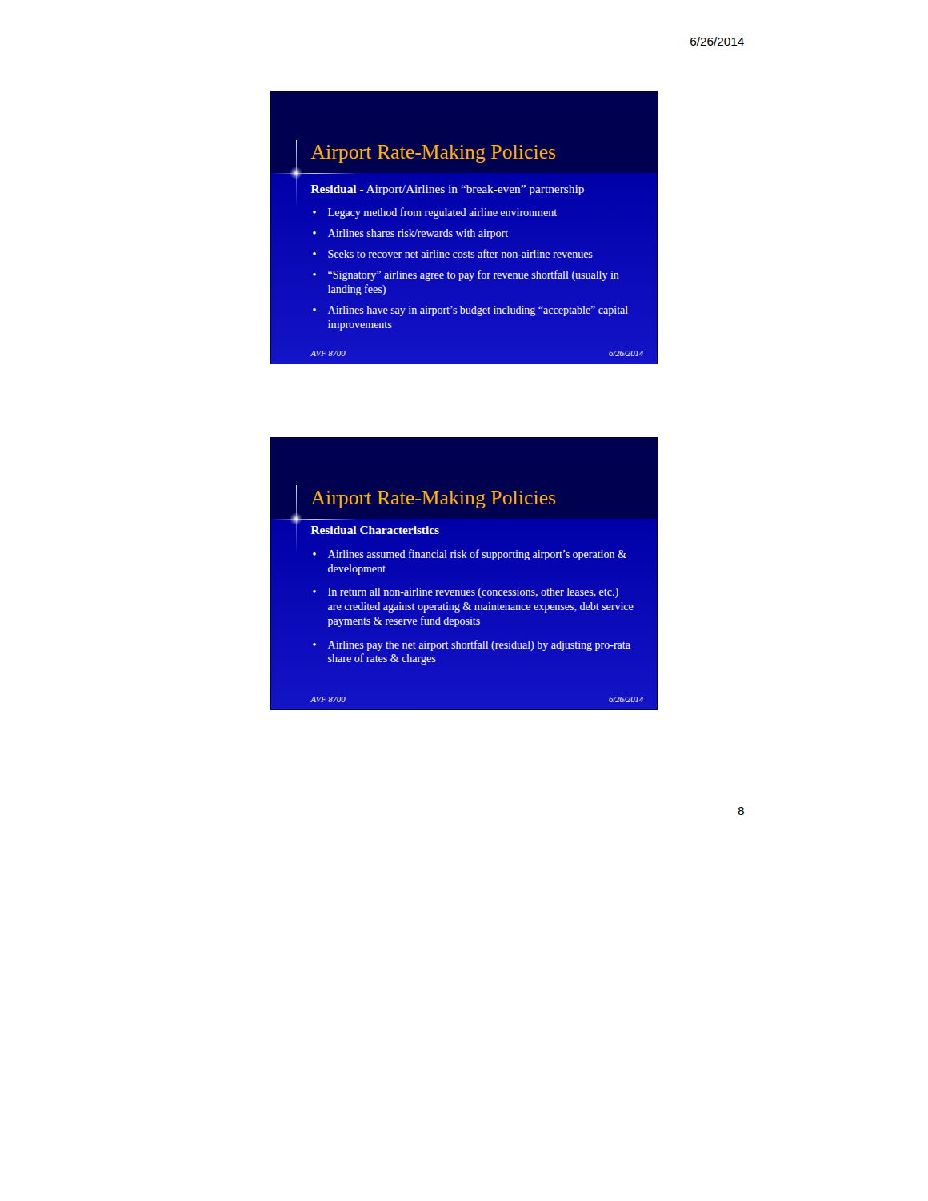6/26/2014
Airport Rate-Making Policies
Residual - Airport/Airlines in “break-even” partnership
Legacy method from regulated airline environment
Airlines shares risk/rewards with airport
Seeks to recover net airline costs after non-airline revenues
“Signatory” airlines agree to pay for revenue shortfall (usually in landing fees)
Airlines have say in airport’s budget including “acceptable” capital improvements
AVF 8700 6/26/2014
Airport Rate-Making Policies
Residual Characteristics
Airlines assumed financial risk of supporting airport’s operation & development
In return all non-airline revenues (concessions, other leases, etc.) are credited against operating & maintenance expenses, debt service payments & reserve fund deposits
Airlines pay the net airport shortfall (residual) by adjusting pro-rata share of rates & charges
AVF 8700 6/26/2014
8